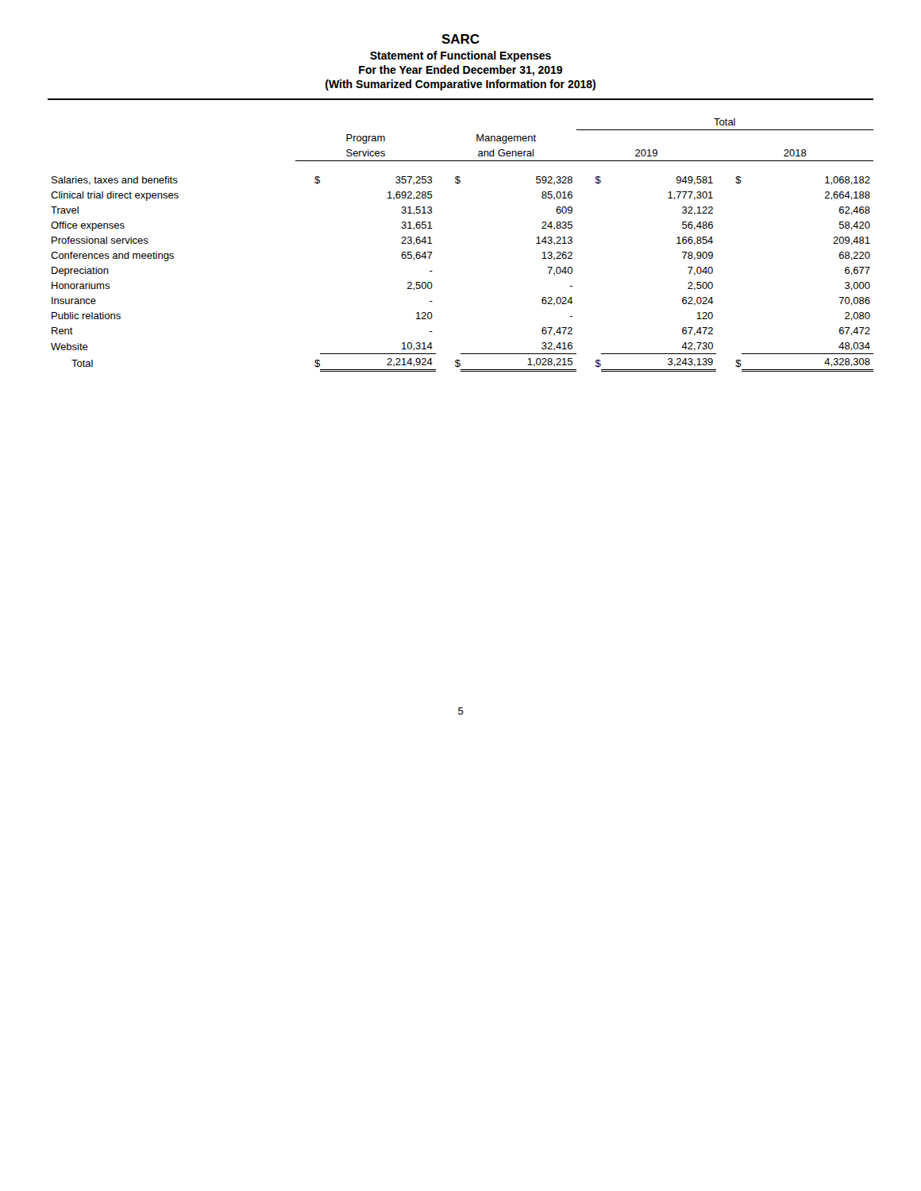SARC
Statement of Functional Expenses
For the Year Ended December 31, 2019
(With Sumarized Comparative Information for 2018)
| | | | | | Total |
| | Program | Management | | |
| | Services | and General | 2019 | 2018 |
| Salaries, taxes and benefits | $ | 357,253 | $ | 592,328 | $ | 949,581 | $ | 1,068,182 |
| Clinical trial direct expenses | | 1,692,285 | | 85,016 | | 1,777,301 | | 2,664,188 |
| Travel | | 31,513 | | 609 | | 32,122 | | 62,468 |
| Office expenses | | 31,651 | | 24,835 | | 56,486 | | 58,420 |
| Professional services | | 23,641 | | 143,213 | | 166,854 | | 209,481 |
| Conferences and meetings | | 65,647 | | 13,262 | | 78,909 | | 68,220 |
| Depreciation | | - | | 7,040 | | 7,040 | | 6,677 |
| Honorariums | | 2,500 | | - | | 2,500 | | 3,000 |
| Insurance | | - | | 62,024 | | 62,024 | | 70,086 |
| Public relations | | 120 | | - | | 120 | | 2,080 |
| Rent | | - | | 67,472 | | 67,472 | | 67,472 |
| Website | | 10,314 | | 32,416 | | 42,730 | | 48,034 |
| Total | $ | 2,214,924 | $ | 1,028,215 | $ | 3,243,139 | $ | 4,328,308 |
5